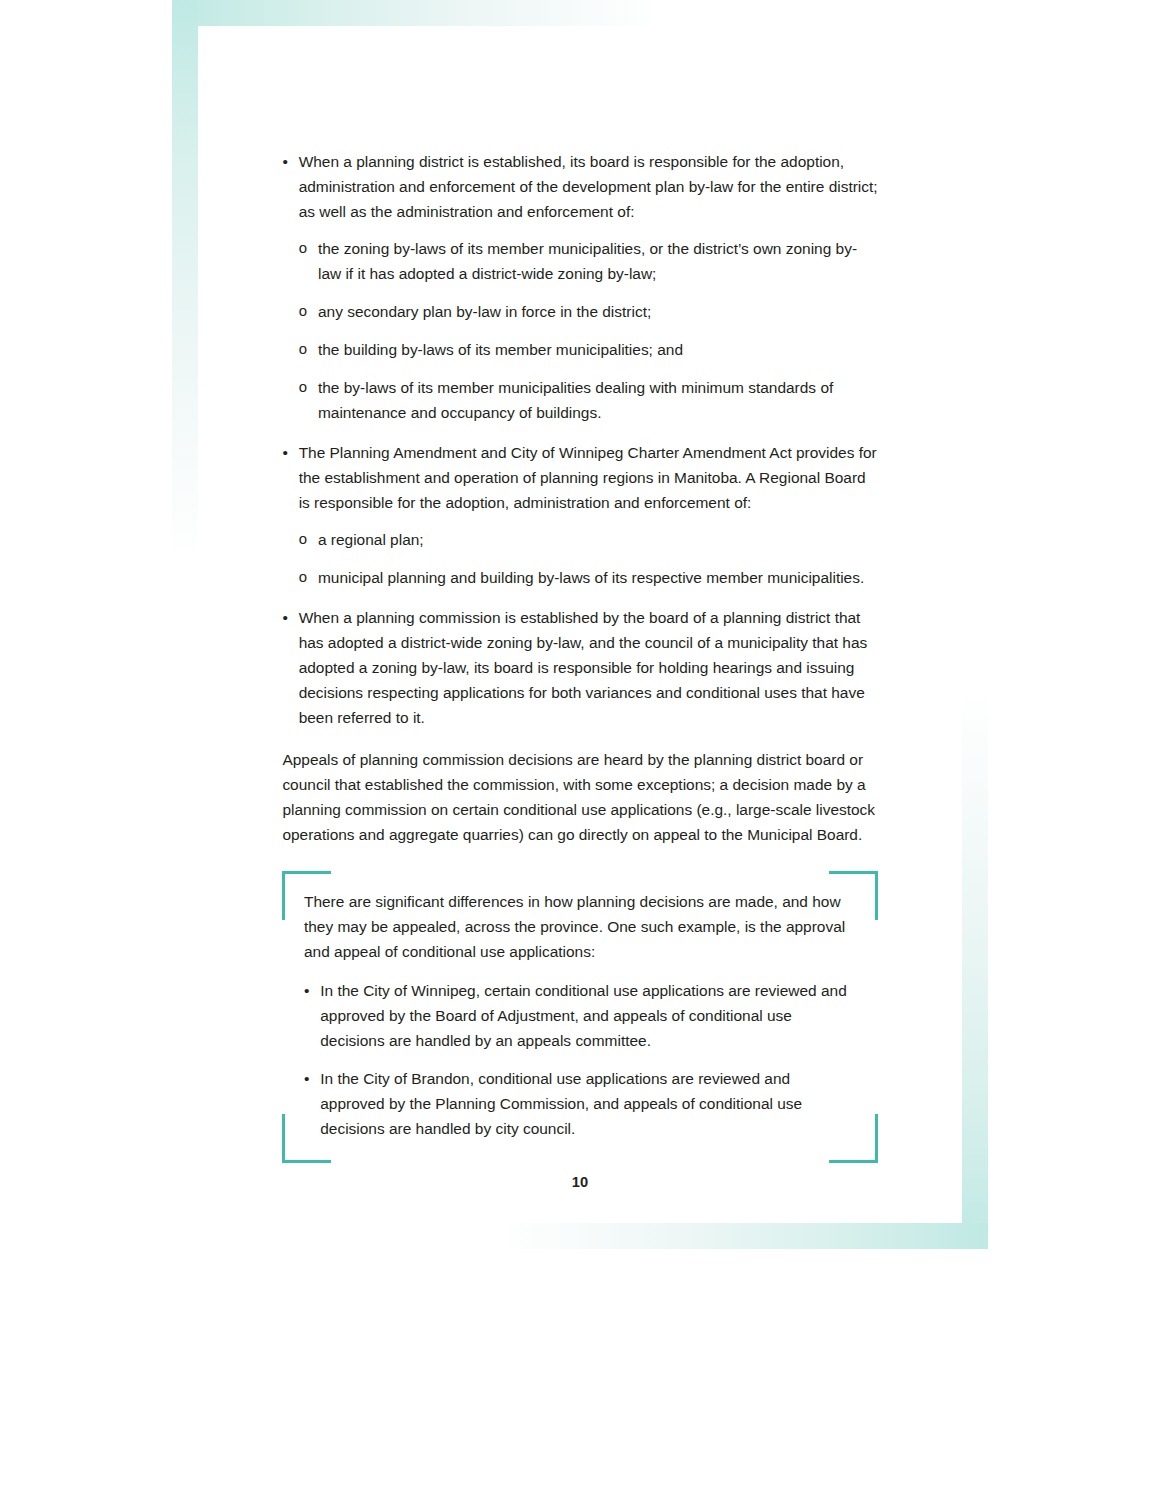When a planning district is established, its board is responsible for the adoption, administration and enforcement of the development plan by-law for the entire district; as well as the administration and enforcement of:
the zoning by-laws of its member municipalities, or the district’s own zoning by-law if it has adopted a district-wide zoning by-law;
any secondary plan by-law in force in the district;
the building by-laws of its member municipalities; and
the by-laws of its member municipalities dealing with minimum standards of maintenance and occupancy of buildings.
The Planning Amendment and City of Winnipeg Charter Amendment Act provides for the establishment and operation of planning regions in Manitoba. A Regional Board is responsible for the adoption, administration and enforcement of:
a regional plan;
municipal planning and building by-laws of its respective member municipalities.
When a planning commission is established by the board of a planning district that has adopted a district-wide zoning by-law, and the council of a municipality that has adopted a zoning by-law, its board is responsible for holding hearings and issuing decisions respecting applications for both variances and conditional uses that have been referred to it.
Appeals of planning commission decisions are heard by the planning district board or council that established the commission, with some exceptions; a decision made by a planning commission on certain conditional use applications (e.g., large-scale livestock operations and aggregate quarries) can go directly on appeal to the Municipal Board.
There are significant differences in how planning decisions are made, and how they may be appealed, across the province. One such example, is the approval and appeal of conditional use applications:
In the City of Winnipeg, certain conditional use applications are reviewed and approved by the Board of Adjustment, and appeals of conditional use decisions are handled by an appeals committee.
In the City of Brandon, conditional use applications are reviewed and approved by the Planning Commission, and appeals of conditional use decisions are handled by city council.
10